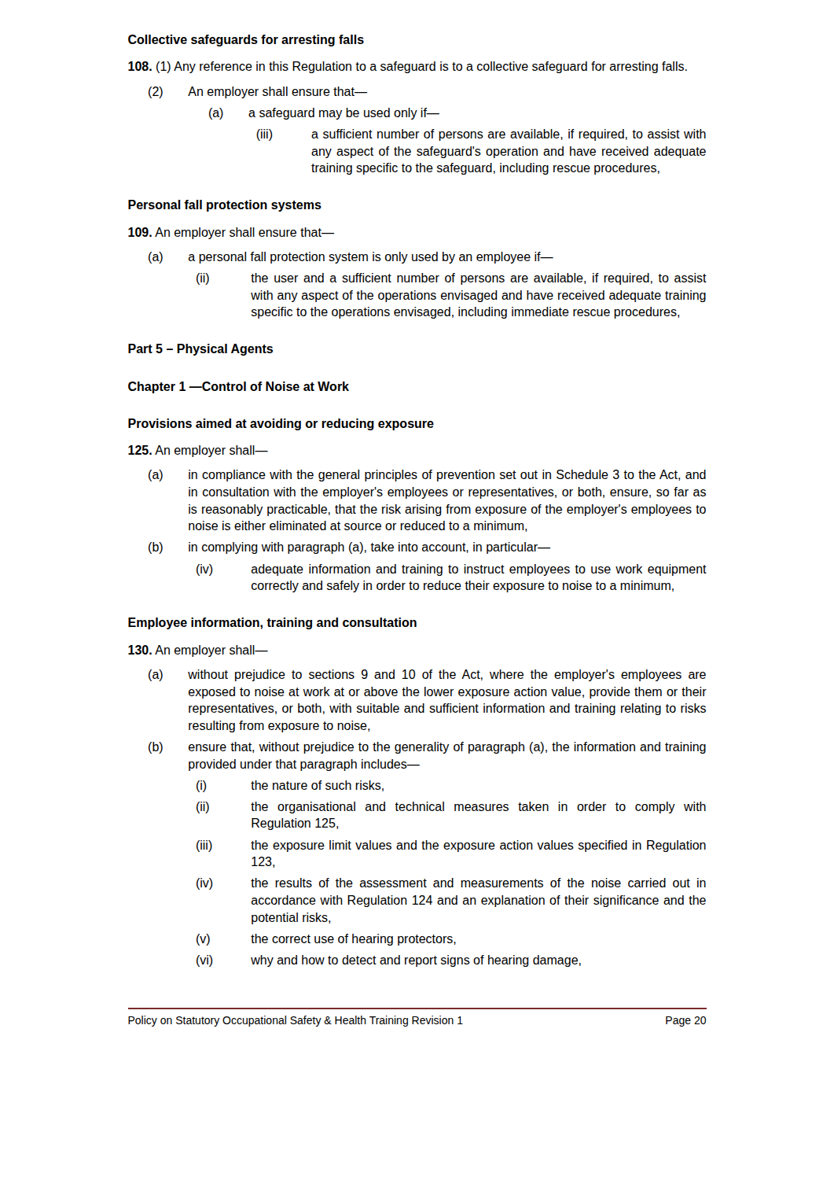Collective safeguards for arresting falls
108. (1) Any reference in this Regulation to a safeguard is to a collective safeguard for arresting falls.
(2) An employer shall ensure that—
(a) a safeguard may be used only if—
(iii) a sufficient number of persons are available, if required, to assist with any aspect of the safeguard's operation and have received adequate training specific to the safeguard, including rescue procedures,
Personal fall protection systems
109. An employer shall ensure that—
(a) a personal fall protection system is only used by an employee if—
(ii) the user and a sufficient number of persons are available, if required, to assist with any aspect of the operations envisaged and have received adequate training specific to the operations envisaged, including immediate rescue procedures,
Part 5 – Physical Agents
Chapter 1 —Control of Noise at Work
Provisions aimed at avoiding or reducing exposure
125. An employer shall—
(a) in compliance with the general principles of prevention set out in Schedule 3 to the Act, and in consultation with the employer's employees or representatives, or both, ensure, so far as is reasonably practicable, that the risk arising from exposure of the employer's employees to noise is either eliminated at source or reduced to a minimum,
(b) in complying with paragraph (a), take into account, in particular—
(iv) adequate information and training to instruct employees to use work equipment correctly and safely in order to reduce their exposure to noise to a minimum,
Employee information, training and consultation
130. An employer shall—
(a) without prejudice to sections 9 and 10 of the Act, where the employer's employees are exposed to noise at work at or above the lower exposure action value, provide them or their representatives, or both, with suitable and sufficient information and training relating to risks resulting from exposure to noise,
(b) ensure that, without prejudice to the generality of paragraph (a), the information and training provided under that paragraph includes—
(i) the nature of such risks,
(ii) the organisational and technical measures taken in order to comply with Regulation 125,
(iii) the exposure limit values and the exposure action values specified in Regulation 123,
(iv) the results of the assessment and measurements of the noise carried out in accordance with Regulation 124 and an explanation of their significance and the potential risks,
(v) the correct use of hearing protectors,
(vi) why and how to detect and report signs of hearing damage,
Policy on Statutory Occupational Safety & Health Training Revision 1 Page 20